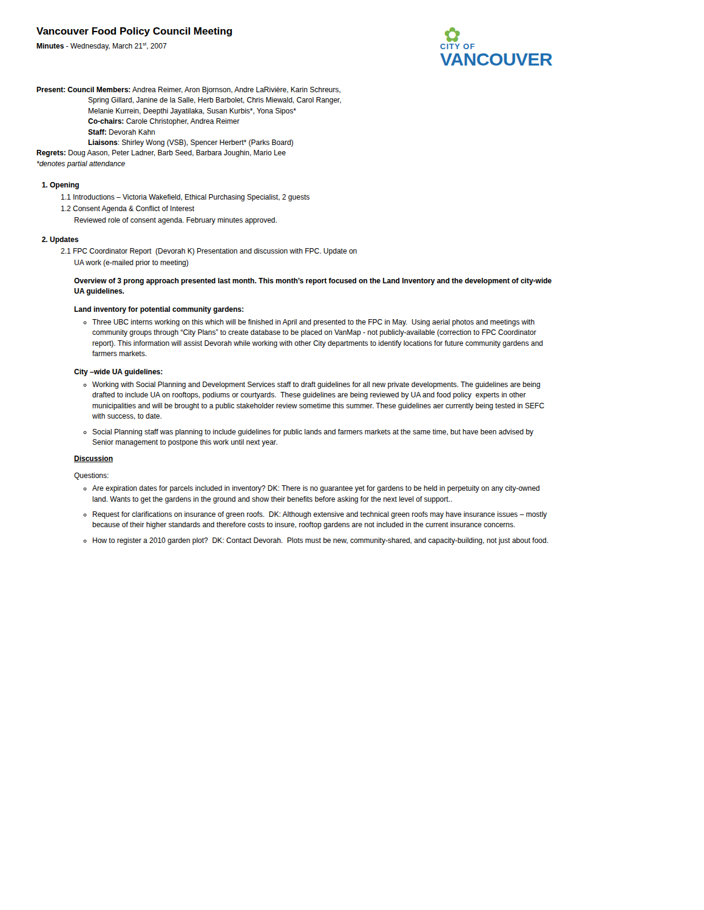✿ CITY OF VANCOUVER
Vancouver Food Policy Council Meeting
Minutes - Wednesday, March 21st, 2007
Present: Council Members: Andrea Reimer, Aron Bjornson, Andre LaRivière, Karin Schreurs,
Spring Gillard, Janine de la Salle, Herb Barbolet, Chris Miewald, Carol Ranger,
Melanie Kurrein, Deepthi Jayatilaka, Susan Kurbis*, Yona Sipos*
Co-chairs: Carole Christopher, Andrea Reimer
Staff: Devorah Kahn
Liaisons: Shirley Wong (VSB), Spencer Herbert* (Parks Board)
Regrets: Doug Aason, Peter Ladner, Barb Seed, Barbara Joughin, Mario Lee
*denotes partial attendance
Opening
1.1 Introductions – Victoria Wakefield, Ethical Purchasing Specialist, 2 guests
1.2 Consent Agenda & Conflict of Interest
Reviewed role of consent agenda. February minutes approved.
Updates
2.1 FPC Coordinator Report (Devorah K) Presentation and discussion with FPC. Update on
UA work (e-mailed prior to meeting)
Overview of 3 prong approach presented last month. This month’s report focused on the Land Inventory and the development of city-wide UA guidelines.
Land inventory for potential community gardens:
Three UBC interns working on this which will be finished in April and presented to the FPC in May. Using aerial photos and meetings with community groups through “City Plans” to create database to be placed on VanMap - not publicly-available (correction to FPC Coordinator report). This information will assist Devorah while working with other City departments to identify locations for future community gardens and farmers markets.
City –wide UA guidelines:
Working with Social Planning and Development Services staff to draft guidelines for all new private developments. The guidelines are being drafted to include UA on rooftops, podiums or courtyards. These guidelines are being reviewed by UA and food policy experts in other municipalities and will be brought to a public stakeholder review sometime this summer. These guidelines aer currently being tested in SEFC with success, to date.
Social Planning staff was planning to include guidelines for public lands and farmers markets at the same time, but have been advised by Senior management to postpone this work until next year.
Discussion
Questions:
Are expiration dates for parcels included in inventory? DK: There is no guarantee yet for gardens to be held in perpetuity on any city-owned land. Wants to get the gardens in the ground and show their benefits before asking for the next level of support..
Request for clarifications on insurance of green roofs. DK: Although extensive and technical green roofs may have insurance issues – mostly because of their higher standards and therefore costs to insure, rooftop gardens are not included in the current insurance concerns.
How to register a 2010 garden plot? DK: Contact Devorah. Plots must be new, community-shared, and capacity-building, not just about food.